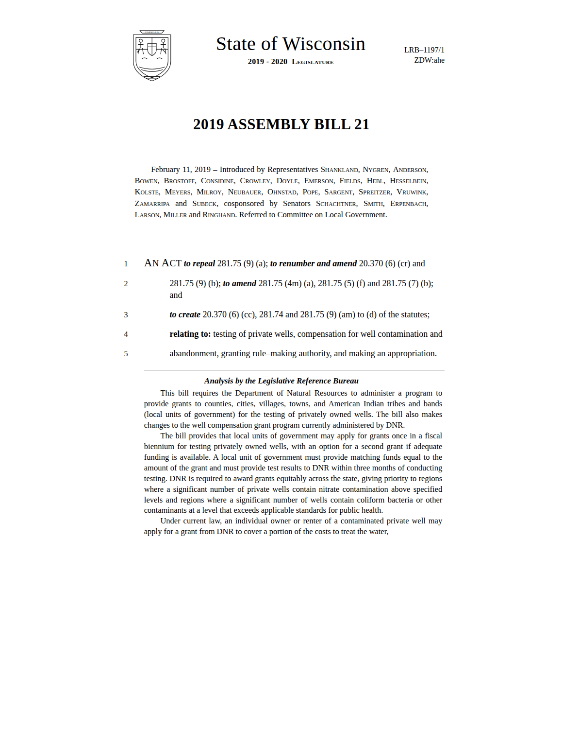FORWARD
State of Wisconsin
2019 - 2020 Legislature
LRB–1197/1
ZDW:ahe
2019 ASSEMBLY BILL 21
February 11, 2019 – Introduced by Representatives Shankland, Nygren, Anderson, Bowen, Brostoff, Considine, Crowley, Doyle, Emerson, Fields, Hebl, Hesselbein, Kolste, Meyers, Milroy, Neubauer, Ohnstad, Pope, Sargent, Spreitzer, Vruwink, Zamarripa and Subeck, cosponsored by Senators Schachtner, Smith, Erpenbach, Larson, Miller and Ringhand. Referred to Committee on Local Government.
1
AN ACT to repeal 281.75 (9) (a); to renumber and amend 20.370 (6) (cr) and
2
281.75 (9) (b); to amend 281.75 (4m) (a), 281.75 (5) (f) and 281.75 (7) (b); and
3
to create 20.370 (6) (cc), 281.74 and 281.75 (9) (am) to (d) of the statutes;
4
relating to: testing of private wells, compensation for well contamination and
5
abandonment, granting rule–making authority, and making an appropriation.
Analysis by the Legislative Reference Bureau
This bill requires the Department of Natural Resources to administer a program to provide grants to counties, cities, villages, towns, and American Indian tribes and bands (local units of government) for the testing of privately owned wells. The bill also makes changes to the well compensation grant program currently administered by DNR.
The bill provides that local units of government may apply for grants once in a fiscal biennium for testing privately owned wells, with an option for a second grant if adequate funding is available. A local unit of government must provide matching funds equal to the amount of the grant and must provide test results to DNR within three months of conducting testing. DNR is required to award grants equitably across the state, giving priority to regions where a significant number of private wells contain nitrate contamination above specified levels and regions where a significant number of wells contain coliform bacteria or other contaminants at a level that exceeds applicable standards for public health.
Under current law, an individual owner or renter of a contaminated private well may apply for a grant from DNR to cover a portion of the costs to treat the water,